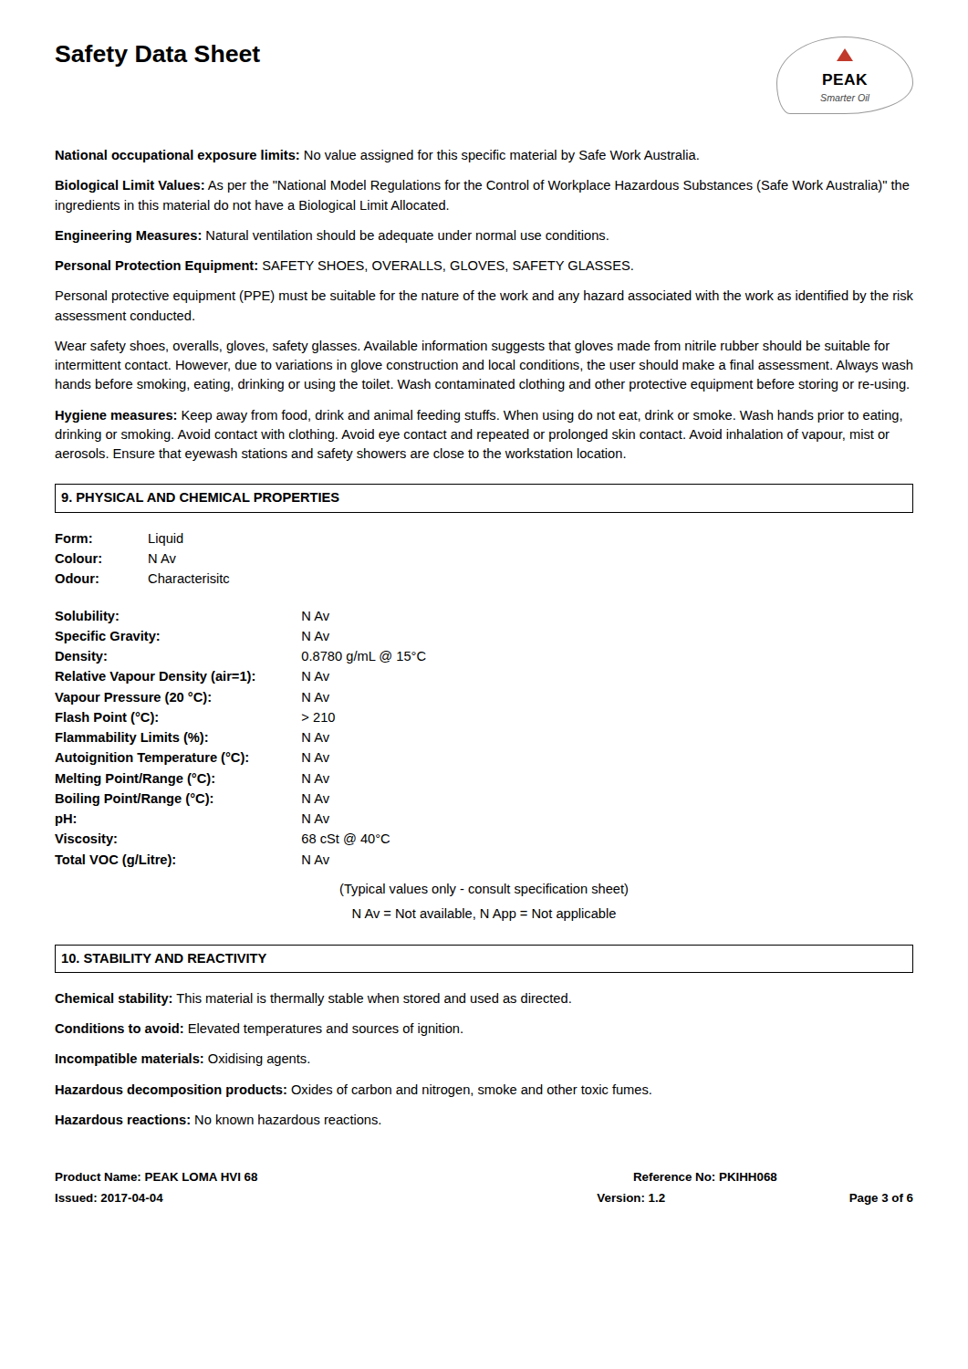Safety Data Sheet
PEAK
Smarter Oil
National occupational exposure limits: No value assigned for this specific material by Safe Work Australia.
Biological Limit Values: As per the "National Model Regulations for the Control of Workplace Hazardous Substances (Safe Work Australia)" the ingredients in this material do not have a Biological Limit Allocated.
Engineering Measures: Natural ventilation should be adequate under normal use conditions.
Personal Protection Equipment: SAFETY SHOES, OVERALLS, GLOVES, SAFETY GLASSES.
Personal protective equipment (PPE) must be suitable for the nature of the work and any hazard associated with the work as identified by the risk assessment conducted.
Wear safety shoes, overalls, gloves, safety glasses. Available information suggests that gloves made from nitrile rubber should be suitable for intermittent contact. However, due to variations in glove construction and local conditions, the user should make a final assessment. Always wash hands before smoking, eating, drinking or using the toilet. Wash contaminated clothing and other protective equipment before storing or re-using.
Hygiene measures: Keep away from food, drink and animal feeding stuffs. When using do not eat, drink or smoke. Wash hands prior to eating, drinking or smoking. Avoid contact with clothing. Avoid eye contact and repeated or prolonged skin contact. Avoid inhalation of vapour, mist or aerosols. Ensure that eyewash stations and safety showers are close to the workstation location.
9. PHYSICAL AND CHEMICAL PROPERTIES
| Form: | Liquid |
| Colour: | N Av |
| Odour: | Characterisitc |
| Solubility: | N Av |
| Specific Gravity: | N Av |
| Density: | 0.8780 g/mL @ 15°C |
| Relative Vapour Density (air=1): | N Av |
| Vapour Pressure (20 °C): | N Av |
| Flash Point (°C): | > 210 |
| Flammability Limits (%): | N Av |
| Autoignition Temperature (°C): | N Av |
| Melting Point/Range (°C): | N Av |
| Boiling Point/Range (°C): | N Av |
| pH: | N Av |
| Viscosity: | 68 cSt @ 40°C |
| Total VOC (g/Litre): | N Av |
(Typical values only - consult specification sheet)
N Av = Not available, N App = Not applicable
10. STABILITY AND REACTIVITY
Chemical stability: This material is thermally stable when stored and used as directed.
Conditions to avoid: Elevated temperatures and sources of ignition.
Incompatible materials: Oxidising agents.
Hazardous decomposition products: Oxides of carbon and nitrogen, smoke and other toxic fumes.
Hazardous reactions: No known hazardous reactions.
| Product Name: PEAK LOMA HVI 68 | Reference No: PKIHH068 |
| Issued: 2017-04-04 | Version: 1.2 | Page 3 of 6 |